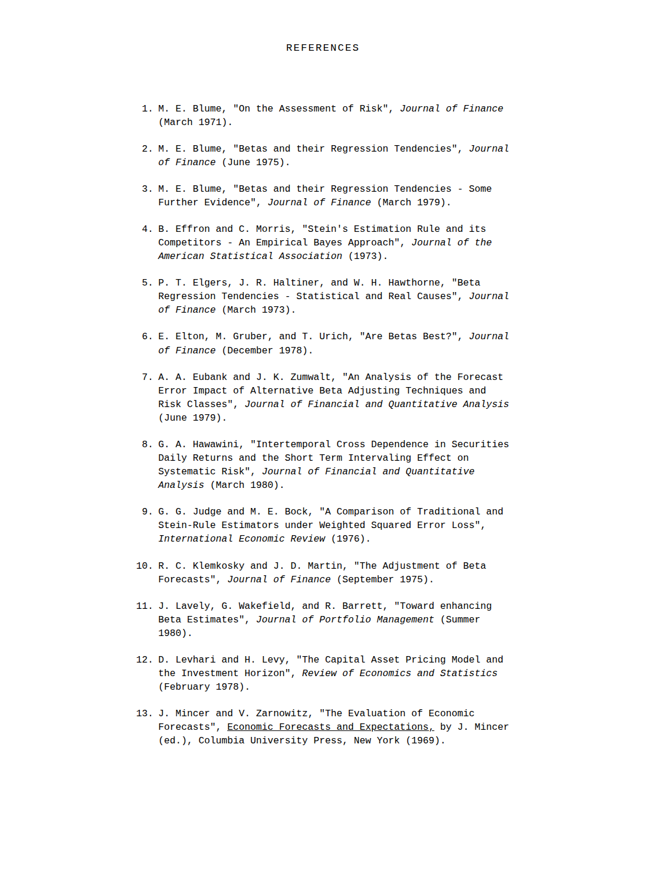REFERENCES
1. M. E. Blume, "On the Assessment of Risk", Journal of Finance (March 1971).
2. M. E. Blume, "Betas and their Regression Tendencies", Journal of Finance (June 1975).
3. M. E. Blume, "Betas and their Regression Tendencies - Some Further Evidence", Journal of Finance (March 1979).
4. B. Effron and C. Morris, "Stein's Estimation Rule and its Competitors - An Empirical Bayes Approach", Journal of the American Statistical Association (1973).
5. P. T. Elgers, J. R. Haltiner, and W. H. Hawthorne, "Beta Regression Tendencies - Statistical and Real Causes", Journal of Finance (March 1973).
6. E. Elton, M. Gruber, and T. Urich, "Are Betas Best?", Journal of Finance (December 1978).
7. A. A. Eubank and J. K. Zumwalt, "An Analysis of the Forecast Error Impact of Alternative Beta Adjusting Techniques and Risk Classes", Journal of Financial and Quantitative Analysis (June 1979).
8. G. A. Hawawini, "Intertemporal Cross Dependence in Securities Daily Returns and the Short Term Intervaling Effect on Systematic Risk", Journal of Financial and Quantitative Analysis (March 1980).
9. G. G. Judge and M. E. Bock, "A Comparison of Traditional and Stein-Rule Estimators under Weighted Squared Error Loss", International Economic Review (1976).
10. R. C. Klemkosky and J. D. Martin, "The Adjustment of Beta Forecasts", Journal of Finance (September 1975).
11. J. Lavely, G. Wakefield, and R. Barrett, "Toward enhancing Beta Estimates", Journal of Portfolio Management (Summer 1980).
12. D. Levhari and H. Levy, "The Capital Asset Pricing Model and the Investment Horizon", Review of Economics and Statistics (February 1978).
13. J. Mincer and V. Zarnowitz, "The Evaluation of Economic Forecasts", Economic Forecasts and Expectations, by J. Mincer (ed.), Columbia University Press, New York (1969).